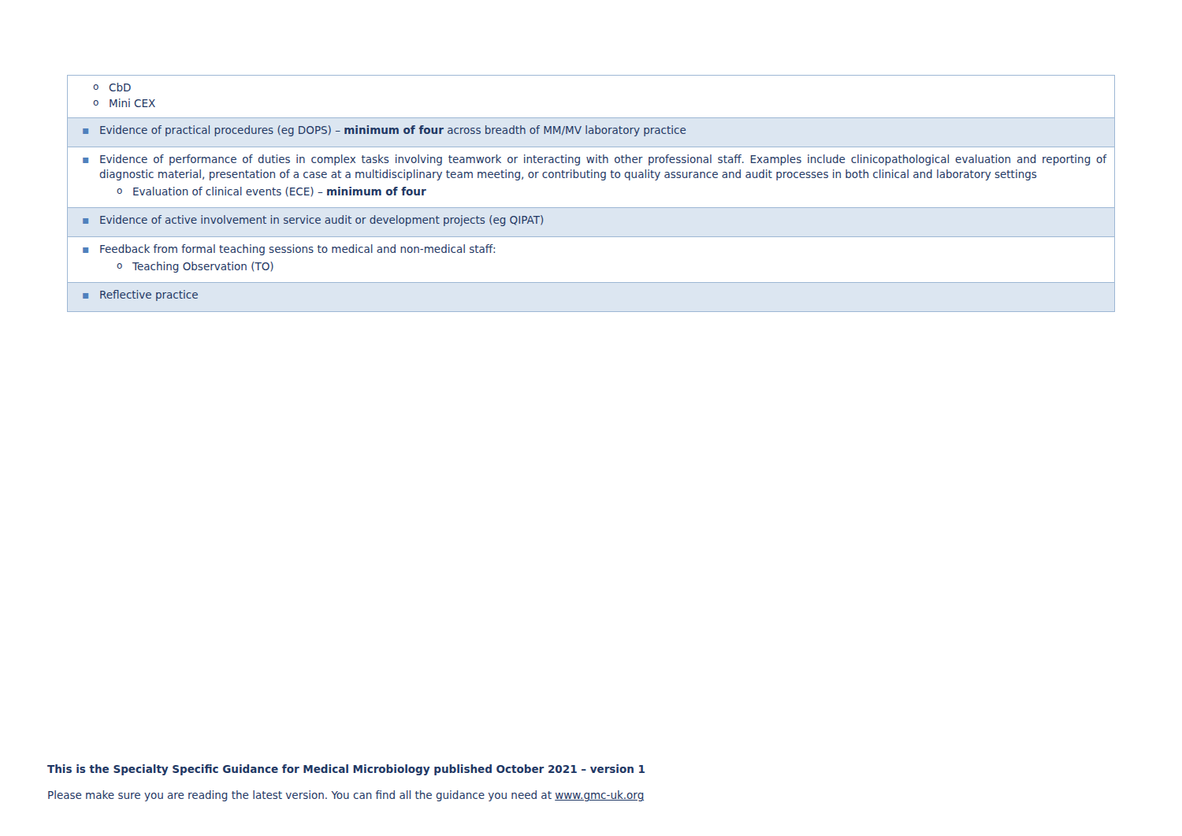| CbD Mini CEX |
| Evidence of practical procedures (eg DOPS) – minimum of four across breadth of MM/MV laboratory practice |
| Evidence of performance of duties in complex tasks involving teamwork or interacting with other professional staff. Examples include clinicopathological evaluation and reporting of diagnostic material, presentation of a case at a multidisciplinary team meeting, or contributing to quality assurance and audit processes in both clinical and laboratory settings Evaluation of clinical events (ECE) – minimum of four |
| Evidence of active involvement in service audit or development projects (eg QIPAT) |
| Feedback from formal teaching sessions to medical and non-medical staff: Teaching Observation (TO) |
| Reflective practice |
This is the Specialty Specific Guidance for Medical Microbiology published October 2021 – version 1
Please make sure you are reading the latest version. You can find all the guidance you need at www.gmc-uk.org